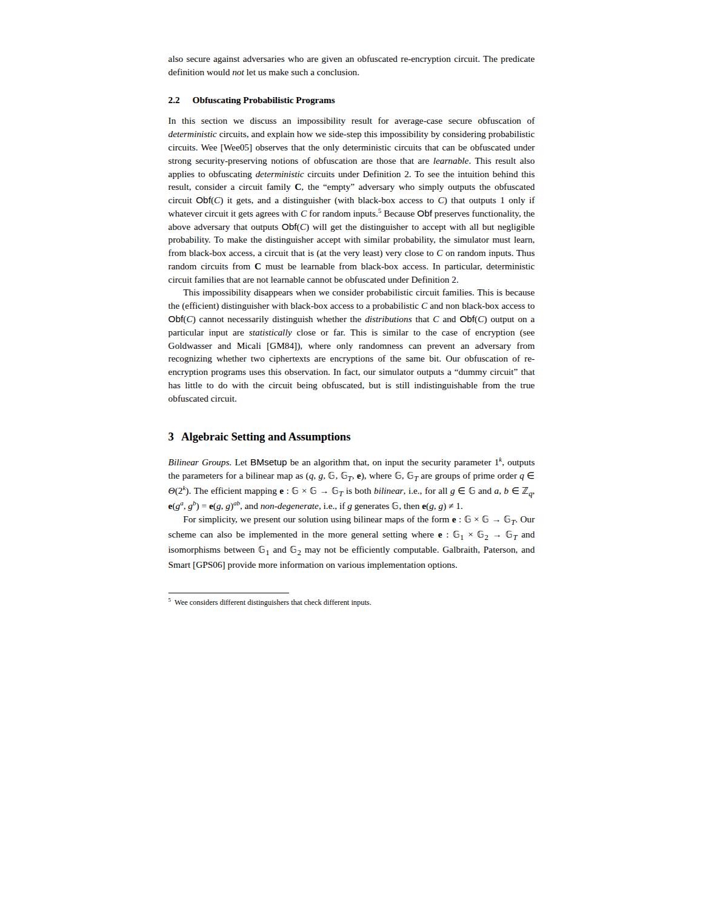also secure against adversaries who are given an obfuscated re-encryption circuit. The predicate definition would not let us make such a conclusion.
2.2 Obfuscating Probabilistic Programs
In this section we discuss an impossibility result for average-case secure obfuscation of deterministic circuits, and explain how we side-step this impossibility by considering probabilistic circuits. Wee [Wee05] observes that the only deterministic circuits that can be obfuscated under strong security-preserving notions of obfuscation are those that are learnable. This result also applies to obfuscating deterministic circuits under Definition 2. To see the intuition behind this result, consider a circuit family C, the “empty” adversary who simply outputs the obfuscated circuit Obf(C) it gets, and a distinguisher (with black-box access to C) that outputs 1 only if whatever circuit it gets agrees with C for random inputs.5 Because Obf preserves functionality, the above adversary that outputs Obf(C) will get the distinguisher to accept with all but negligible probability. To make the distinguisher accept with similar probability, the simulator must learn, from black-box access, a circuit that is (at the very least) very close to C on random inputs. Thus random circuits from C must be learnable from black-box access. In particular, deterministic circuit families that are not learnable cannot be obfuscated under Definition 2.
This impossibility disappears when we consider probabilistic circuit families. This is because the (efficient) distinguisher with black-box access to a probabilistic C and non black-box access to Obf(C) cannot necessarily distinguish whether the distributions that C and Obf(C) output on a particular input are statistically close or far. This is similar to the case of encryption (see Goldwasser and Micali [GM84]), where only randomness can prevent an adversary from recognizing whether two ciphertexts are encryptions of the same bit. Our obfuscation of re-encryption programs uses this observation. In fact, our simulator outputs a “dummy circuit” that has little to do with the circuit being obfuscated, but is still indistinguishable from the true obfuscated circuit.
3 Algebraic Setting and Assumptions
Bilinear Groups. Let BMsetup be an algorithm that, on input the security parameter 1k, outputs the parameters for a bilinear map as (q, g, 𝔾, 𝔾T, e), where 𝔾, 𝔾T are groups of prime order q ∈ Θ(2k). The efficient mapping e : 𝔾 × 𝔾 → 𝔾T is both bilinear, i.e., for all g ∈ 𝔾 and a, b ∈ ℤq, e(ga, gb) = e(g, g)ab, and non-degenerate, i.e., if g generates 𝔾, then e(g, g) ≠ 1.
For simplicity, we present our solution using bilinear maps of the form e : 𝔾 × 𝔾 → 𝔾T. Our scheme can also be implemented in the more general setting where e : 𝔾1 × 𝔾2 → 𝔾T and isomorphisms between 𝔾1 and 𝔾2 may not be efficiently computable. Galbraith, Paterson, and Smart [GPS06] provide more information on various implementation options.
5 Wee considers different distinguishers that check different inputs.